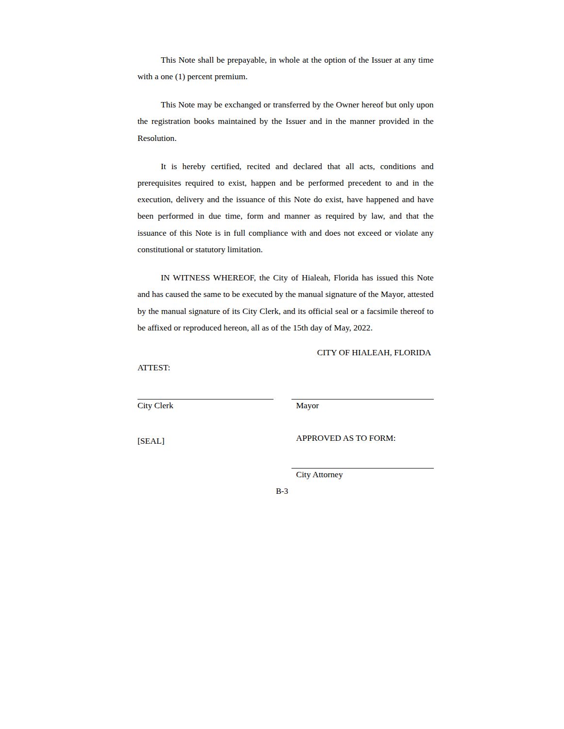This Note shall be prepayable, in whole at the option of the Issuer at any time with a one (1) percent premium.
This Note may be exchanged or transferred by the Owner hereof but only upon the registration books maintained by the Issuer and in the manner provided in the Resolution.
It is hereby certified, recited and declared that all acts, conditions and prerequisites required to exist, happen and be performed precedent to and in the execution, delivery and the issuance of this Note do exist, have happened and have been performed in due time, form and manner as required by law, and that the issuance of this Note is in full compliance with and does not exceed or violate any constitutional or statutory limitation.
IN WITNESS WHEREOF, the City of Hialeah, Florida has issued this Note and has caused the same to be executed by the manual signature of the Mayor, attested by the manual signature of its City Clerk, and its official seal or a facsimile thereof to be affixed or reproduced hereon, all as of the 15th day of May, 2022.
| ATTEST: | | CITY OF HIALEAH, FLORIDA |
| City Clerk | | Mayor |
| [SEAL] | | APPROVED AS TO FORM: |
| | | City Attorney |
B-3